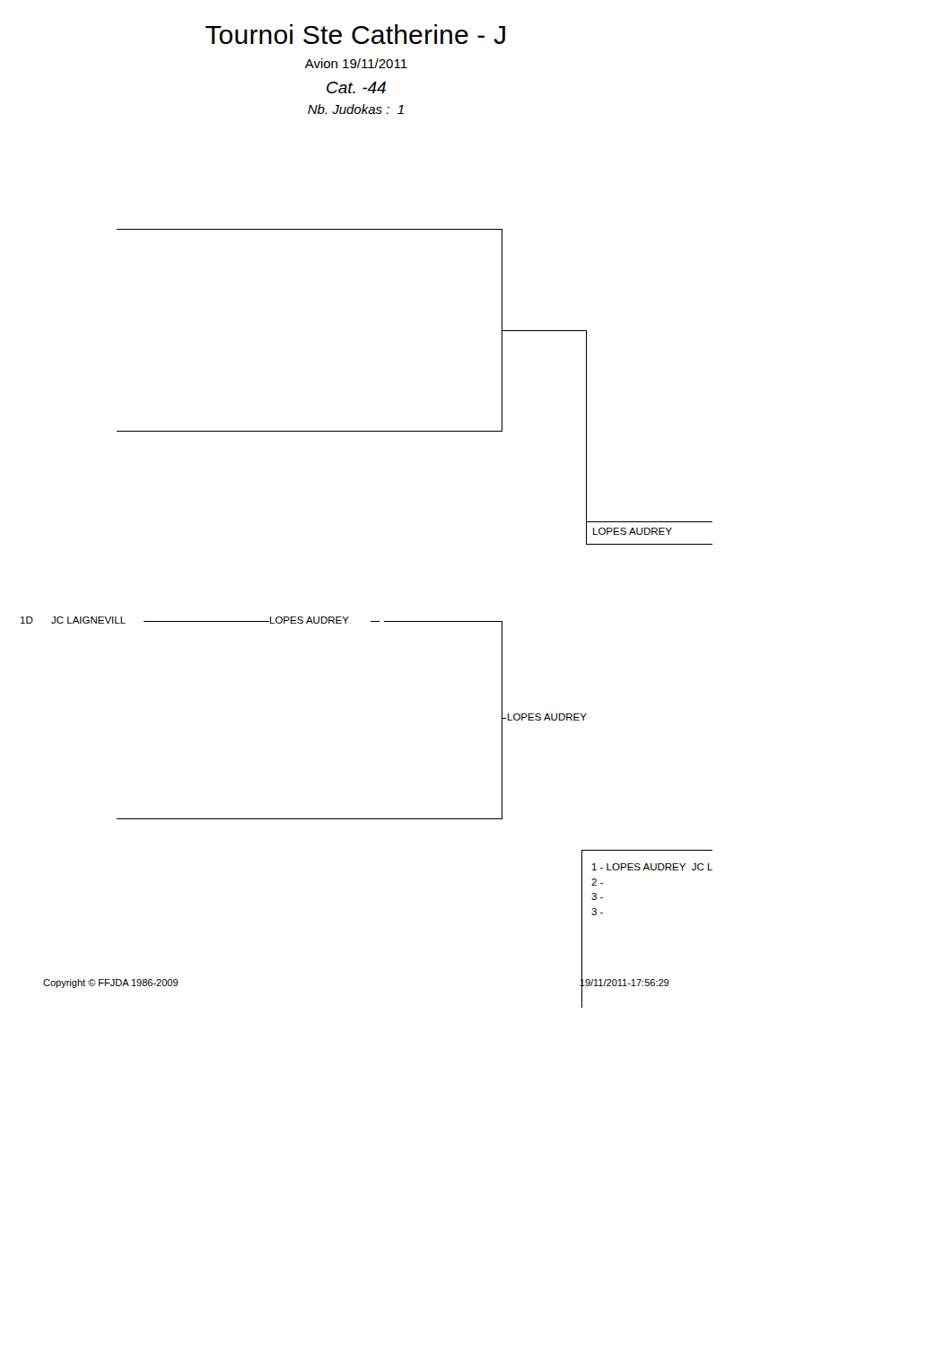Tournoi Ste Catherine - J
Avion 19/11/2011
Cat. -44
Nb. Judokas : 1
LOPES AUDREY
1D
JC LAIGNEVILL
LOPES AUDREY
LOPES AUDREY
1 - LOPES AUDREY JC LAIGNEVILPIC
2 -
3 -
3 -
Copyright © FFJDA 1986-2009
19/11/2011-17:56:29